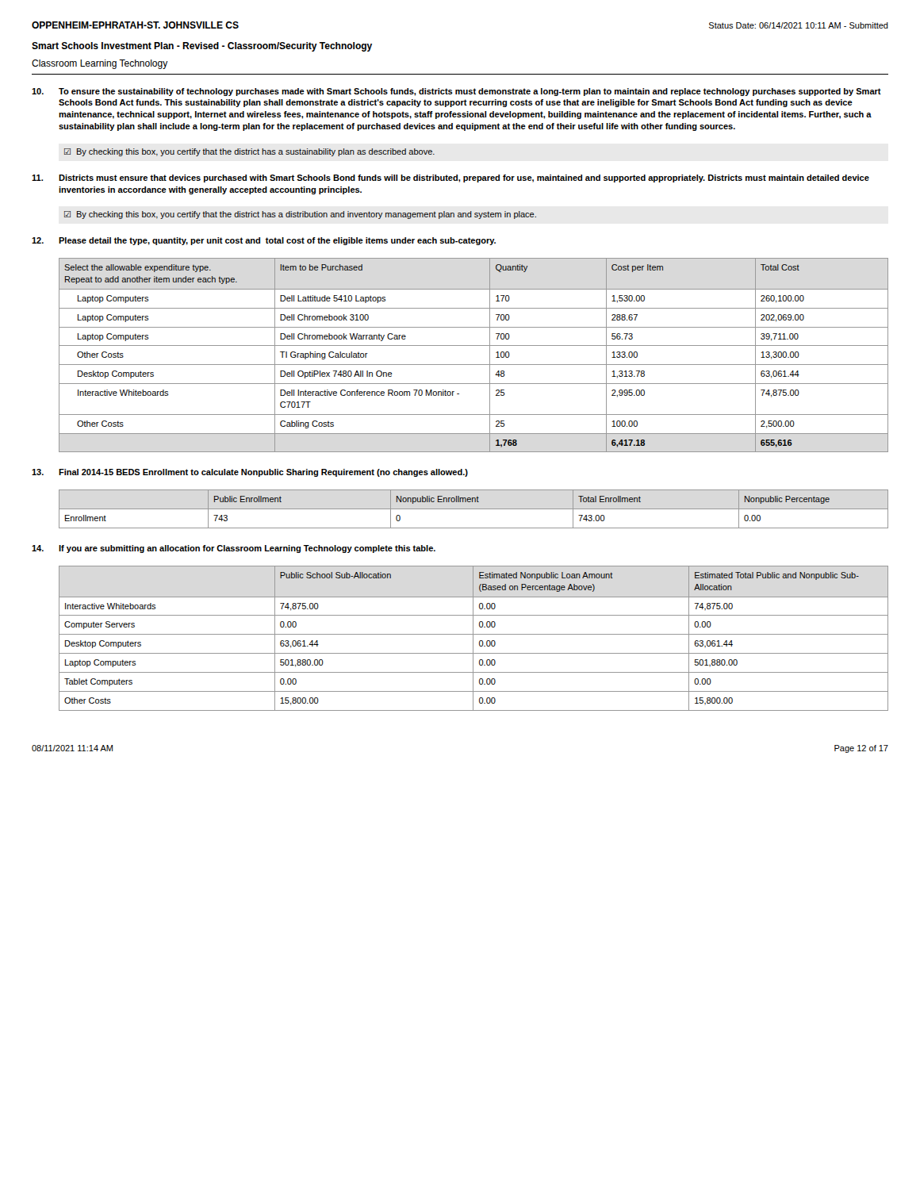OPPENHEIM-EPHRATAH-ST. JOHNSVILLE CS
Status Date: 06/14/2021 10:11 AM - Submitted
Smart Schools Investment Plan - Revised - Classroom/Security Technology
Classroom Learning Technology
10.
To ensure the sustainability of technology purchases made with Smart Schools funds, districts must demonstrate a long-term plan to maintain and replace technology purchases supported by Smart Schools Bond Act funds. This sustainability plan shall demonstrate a district's capacity to support recurring costs of use that are ineligible for Smart Schools Bond Act funding such as device maintenance, technical support, Internet and wireless fees, maintenance of hotspots, staff professional development, building maintenance and the replacement of incidental items. Further, such a sustainability plan shall include a long-term plan for the replacement of purchased devices and equipment at the end of their useful life with other funding sources.
☑By checking this box, you certify that the district has a sustainability plan as described above.
11.
Districts must ensure that devices purchased with Smart Schools Bond funds will be distributed, prepared for use, maintained and supported appropriately. Districts must maintain detailed device inventories in accordance with generally accepted accounting principles.
☑By checking this box, you certify that the district has a distribution and inventory management plan and system in place.
12.
Please detail the type, quantity, per unit cost and total cost of the eligible items under each sub-category.
| Select the allowable expenditure type. Repeat to add another item under each type. | Item to be Purchased | Quantity | Cost per Item | Total Cost |
| Laptop Computers | Dell Lattitude 5410 Laptops | 170 | 1,530.00 | 260,100.00 |
| Laptop Computers | Dell Chromebook 3100 | 700 | 288.67 | 202,069.00 |
| Laptop Computers | Dell Chromebook Warranty Care | 700 | 56.73 | 39,711.00 |
| Other Costs | TI Graphing Calculator | 100 | 133.00 | 13,300.00 |
| Desktop Computers | Dell OptiPlex 7480 All In One | 48 | 1,313.78 | 63,061.44 |
| Interactive Whiteboards | Dell Interactive Conference Room 70 Monitor - C7017T | 25 | 2,995.00 | 74,875.00 |
| Other Costs | Cabling Costs | 25 | 100.00 | 2,500.00 |
| | | 1,768 | 6,417.18 | 655,616 |
13.
Final 2014-15 BEDS Enrollment to calculate Nonpublic Sharing Requirement (no changes allowed.)
| | Public Enrollment | Nonpublic Enrollment | Total Enrollment | Nonpublic Percentage |
| Enrollment | 743 | 0 | 743.00 | 0.00 |
14.
If you are submitting an allocation for Classroom Learning Technology complete this table.
| | Public School Sub-Allocation | Estimated Nonpublic Loan Amount (Based on Percentage Above) | Estimated Total Public and Nonpublic Sub-Allocation |
| Interactive Whiteboards | 74,875.00 | 0.00 | 74,875.00 |
| Computer Servers | 0.00 | 0.00 | 0.00 |
| Desktop Computers | 63,061.44 | 0.00 | 63,061.44 |
| Laptop Computers | 501,880.00 | 0.00 | 501,880.00 |
| Tablet Computers | 0.00 | 0.00 | 0.00 |
| Other Costs | 15,800.00 | 0.00 | 15,800.00 |
08/11/2021 11:14 AM
Page 12 of 17